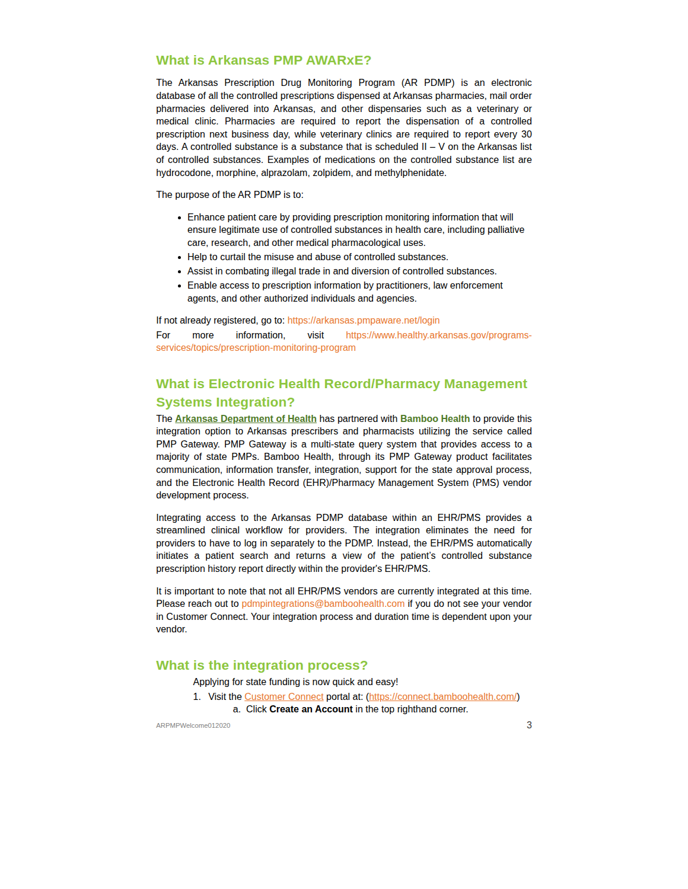What is Arkansas PMP AWARxE?
The Arkansas Prescription Drug Monitoring Program (AR PDMP) is an electronic database of all the controlled prescriptions dispensed at Arkansas pharmacies, mail order pharmacies delivered into Arkansas, and other dispensaries such as a veterinary or medical clinic. Pharmacies are required to report the dispensation of a controlled prescription next business day, while veterinary clinics are required to report every 30 days. A controlled substance is a substance that is scheduled II – V on the Arkansas list of controlled substances. Examples of medications on the controlled substance list are hydrocodone, morphine, alprazolam, zolpidem, and methylphenidate.
The purpose of the AR PDMP is to:
Enhance patient care by providing prescription monitoring information that will ensure legitimate use of controlled substances in health care, including palliative care, research, and other medical pharmacological uses.
Help to curtail the misuse and abuse of controlled substances.
Assist in combating illegal trade in and diversion of controlled substances.
Enable access to prescription information by practitioners, law enforcement agents, and other authorized individuals and agencies.
If not already registered, go to: https://arkansas.pmpaware.net/login
For more information, visit https://www.healthy.arkansas.gov/programs-services/topics/prescription-monitoring-program
What is Electronic Health Record/Pharmacy Management Systems Integration?
The Arkansas Department of Health has partnered with Bamboo Health to provide this integration option to Arkansas prescribers and pharmacists utilizing the service called PMP Gateway. PMP Gateway is a multi-state query system that provides access to a majority of state PMPs. Bamboo Health, through its PMP Gateway product facilitates communication, information transfer, integration, support for the state approval process, and the Electronic Health Record (EHR)/Pharmacy Management System (PMS) vendor development process.
Integrating access to the Arkansas PDMP database within an EHR/PMS provides a streamlined clinical workflow for providers. The integration eliminates the need for providers to have to log in separately to the PDMP. Instead, the EHR/PMS automatically initiates a patient search and returns a view of the patient’s controlled substance prescription history report directly within the provider's EHR/PMS.
It is important to note that not all EHR/PMS vendors are currently integrated at this time. Please reach out to pdmpintegrations@bamboohealth.com if you do not see your vendor in Customer Connect. Your integration process and duration time is dependent upon your vendor.
What is the integration process?
Applying for state funding is now quick and easy!
1. Visit the Customer Connect portal at: (https://connect.bamboohealth.com/)
a. Click Create an Account in the top righthand corner.
ARPMPWelcome012020
3